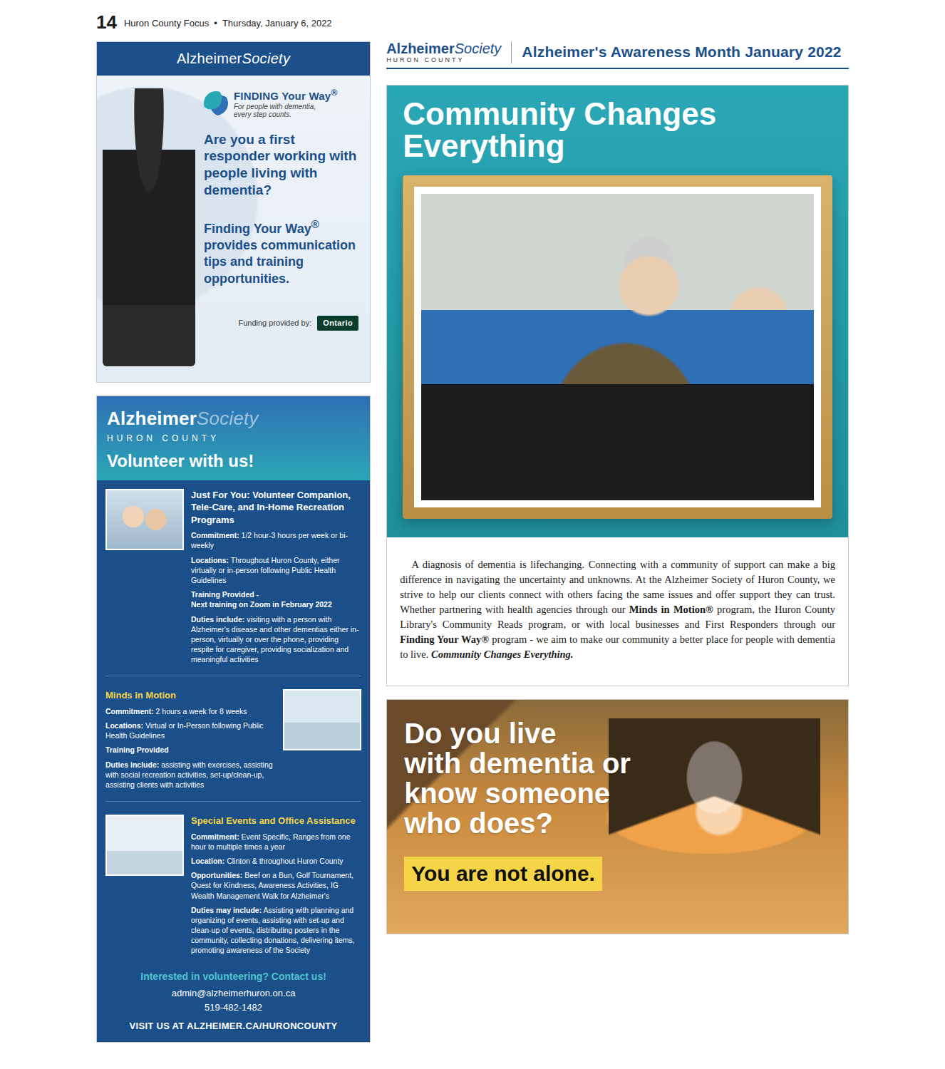14
Huron County Focus • Thursday, January 6, 2022
AlzheimerSociety
FINDING Your Way® For people with dementia,
every step counts.
Are you a first responder working with people living with dementia?
Finding Your Way® provides communication tips and training opportunities.
Funding provided by: Ontario
AlzheimerSociety
HURON COUNTY
Volunteer with us!
Just For You: Volunteer Companion, Tele-Care, and In-Home Recreation Programs
Commitment: 1/2 hour-3 hours per week or bi-weekly
Locations: Throughout Huron County, either virtually or in-person following Public Health Guidelines
Training Provided -
Next training on Zoom in February 2022
Duties include: visiting with a person with Alzheimer's disease and other dementias either in-person, virtually or over the phone, providing respite for caregiver, providing socialization and meaningful activities
Minds in Motion
Commitment: 2 hours a week for 8 weeks
Locations: Virtual or In-Person following Public Health Guidelines
Training Provided
Duties include: assisting with exercises, assisting with social recreation activities, set-up/clean-up, assisting clients with activities
Special Events and Office Assistance
Commitment: Event Specific, Ranges from one hour to multiple times a year
Location: Clinton & throughout Huron County
Opportunities: Beef on a Bun, Golf Tournament, Quest for Kindness, Awareness Activities, IG Wealth Management Walk for Alzheimer's
Duties may include: Assisting with planning and organizing of events, assisting with set-up and clean-up of events, distributing posters in the community, collecting donations, delivering items, promoting awareness of the Society
Interested in volunteering? Contact us!
admin@alzheimerhuron.on.ca
519-482-1482
VISIT US AT ALZHEIMER.CA/HURONCOUNTY
AlzheimerSociety HURON COUNTY
Alzheimer's Awareness Month January 2022
Community Changes
Everything
A diagnosis of dementia is lifechanging. Connecting with a community of support can make a big difference in navigating the uncertainty and unknowns. At the Alzheimer Society of Huron County, we strive to help our clients connect with others facing the same issues and offer support they can trust. Whether partnering with health agencies through our Minds in Motion® program, the Huron County Library's Community Reads program, or with local businesses and First Responders through our Finding Your Way® program - we aim to make our community a better place for people with dementia to live. Community Changes Everything.
Do you live
with dementia or
know someone
who does?
You are not alone.